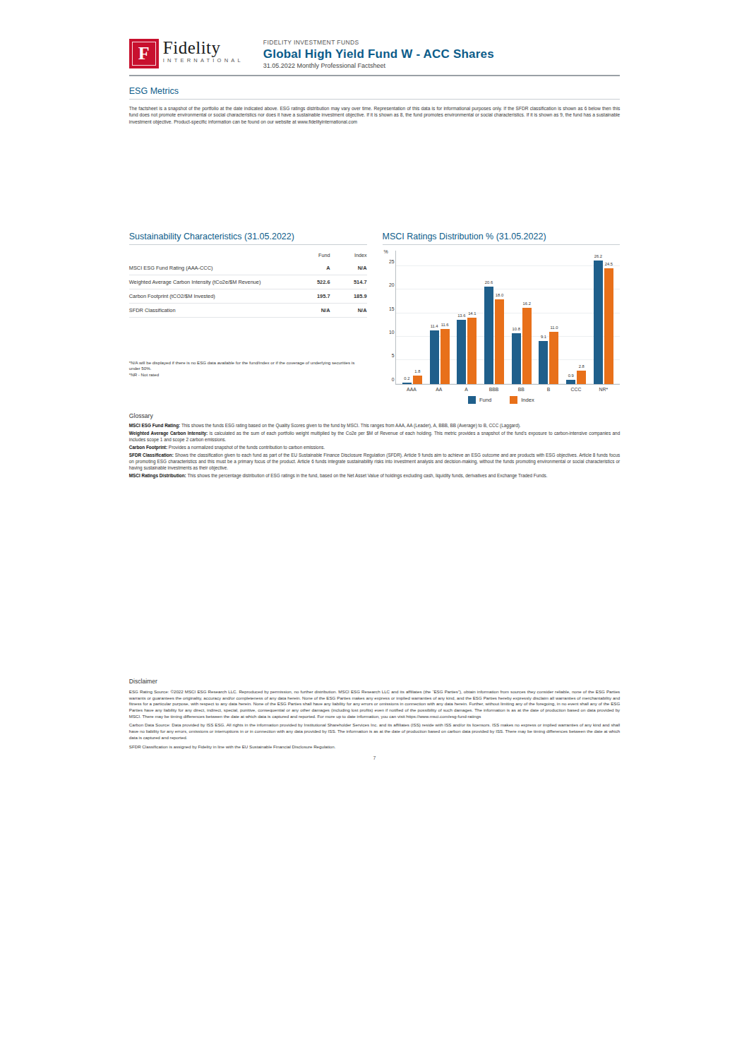F
Fidelity
INTERNATIONAL
FIDELITY INVESTMENT FUNDS
Global High Yield Fund W - ACC Shares
31.05.2022 Monthly Professional Factsheet
ESG Metrics
The factsheet is a snapshot of the portfolio at the date indicated above. ESG ratings distribution may vary over time. Representation of this data is for informational purposes only. If the SFDR classification is shown as 6 below then this fund does not promote environmental or social characteristics nor does it have a sustainable investment objective. If it is shown as 8, the fund promotes environmental or social characteristics. If it is shown as 9, the fund has a sustainable investment objective. Product-specific information can be found on our website at www.fidelityinternational.com
Sustainability Characteristics (31.05.2022)
| | Fund | Index |
| --- | --- | --- |
| MSCI ESG Fund Rating (AAA-CCC) | A | N/A |
| Weighted Average Carbon Intensity (tCo2e/$M Revenue) | 522.6 | 514.7 |
| Carbon Footprint (tCO2/$M Invested) | 195.7 | 185.9 |
| SFDR Classification | N/A | N/A |
*N/A will be displayed if there is no ESG data available for the fund/index or if the coverage of underlying securities is under 50%.
*NR - Not rated
MSCI Ratings Distribution % (31.05.2022)
%
0
5
10
15
20
25
0.2
1.8
11.4
11.6
13.6
14.1
20.6
18.0
10.8
16.2
9.1
11.0
0.9
2.8
26.2
24.5
AAA AA A BBB BB B CCC NR*
Fund
Index
Glossary
MSCI ESG Fund Rating: This shows the funds ESG rating based on the Quality Scores given to the fund by MSCI. This ranges from AAA, AA (Leader), A, BBB, BB (Average) to B, CCC (Laggard).
Weighted Average Carbon Intensity: is calculated as the sum of each portfolio weight multiplied by the Co2e per $M of Revenue of each holding. This metric provides a snapshot of the fund's exposure to carbon-intensive companies and includes scope 1 and scope 2 carbon emissions.
Carbon Footprint: Provides a normalized snapshot of the funds contribution to carbon emissions.
SFDR Classification: Shows the classification given to each fund as part of the EU Sustainable Finance Disclosure Regulation (SFDR). Article 9 funds aim to achieve an ESG outcome and are products with ESG objectives. Article 8 funds focus on promoting ESG characteristics and this must be a primary focus of the product. Article 6 funds integrate sustainability risks into investment analysis and decision-making, without the funds promoting environmental or social characteristics or having sustainable investments as their objective.
MSCI Ratings Distribution: This shows the percentage distribution of ESG ratings in the fund, based on the Net Asset Value of holdings excluding cash, liquidity funds, derivatives and Exchange Traded Funds.
Disclaimer
ESG Rating Source: ©2022 MSCI ESG Research LLC. Reproduced by permission, no further distribution. MSCI ESG Research LLC and its affiliates (the “ESG Parties”), obtain information from sources they consider reliable, none of the ESG Parties warrants or guarantees the originality, accuracy and/or completeness of any data herein. None of the ESG Parties makes any express or implied warranties of any kind, and the ESG Parties hereby expressly disclaim all warranties of merchantability and fitness for a particular purpose, with respect to any data herein. None of the ESG Parties shall have any liability for any errors or omissions in connection with any data herein. Further, without limiting any of the foregoing, in no event shall any of the ESG Parties have any liability for any direct, indirect, special, punitive, consequential or any other damages (including lost profits) even if notified of the possibility of such damages. The information is as at the date of production based on data provided by MSCI. There may be timing differences between the date at which data is captured and reported. For more up to date information, you can visit https://www.msci.com/esg-fund-ratings
Carbon Data Source: Data provided by ISS ESG. All rights in the information provided by Institutional Shareholder Services Inc. and its affiliates (ISS) reside with ISS and/or its licensors. ISS makes no express or implied warranties of any kind and shall have no liability for any errors, omissions or interruptions in or in connection with any data provided by ISS. The information is as at the date of production based on carbon data provided by ISS. There may be timing differences between the date at which data is captured and reported.
SFDR Classification is assigned by Fidelity in line with the EU Sustainable Financial Disclosure Regulation.
7